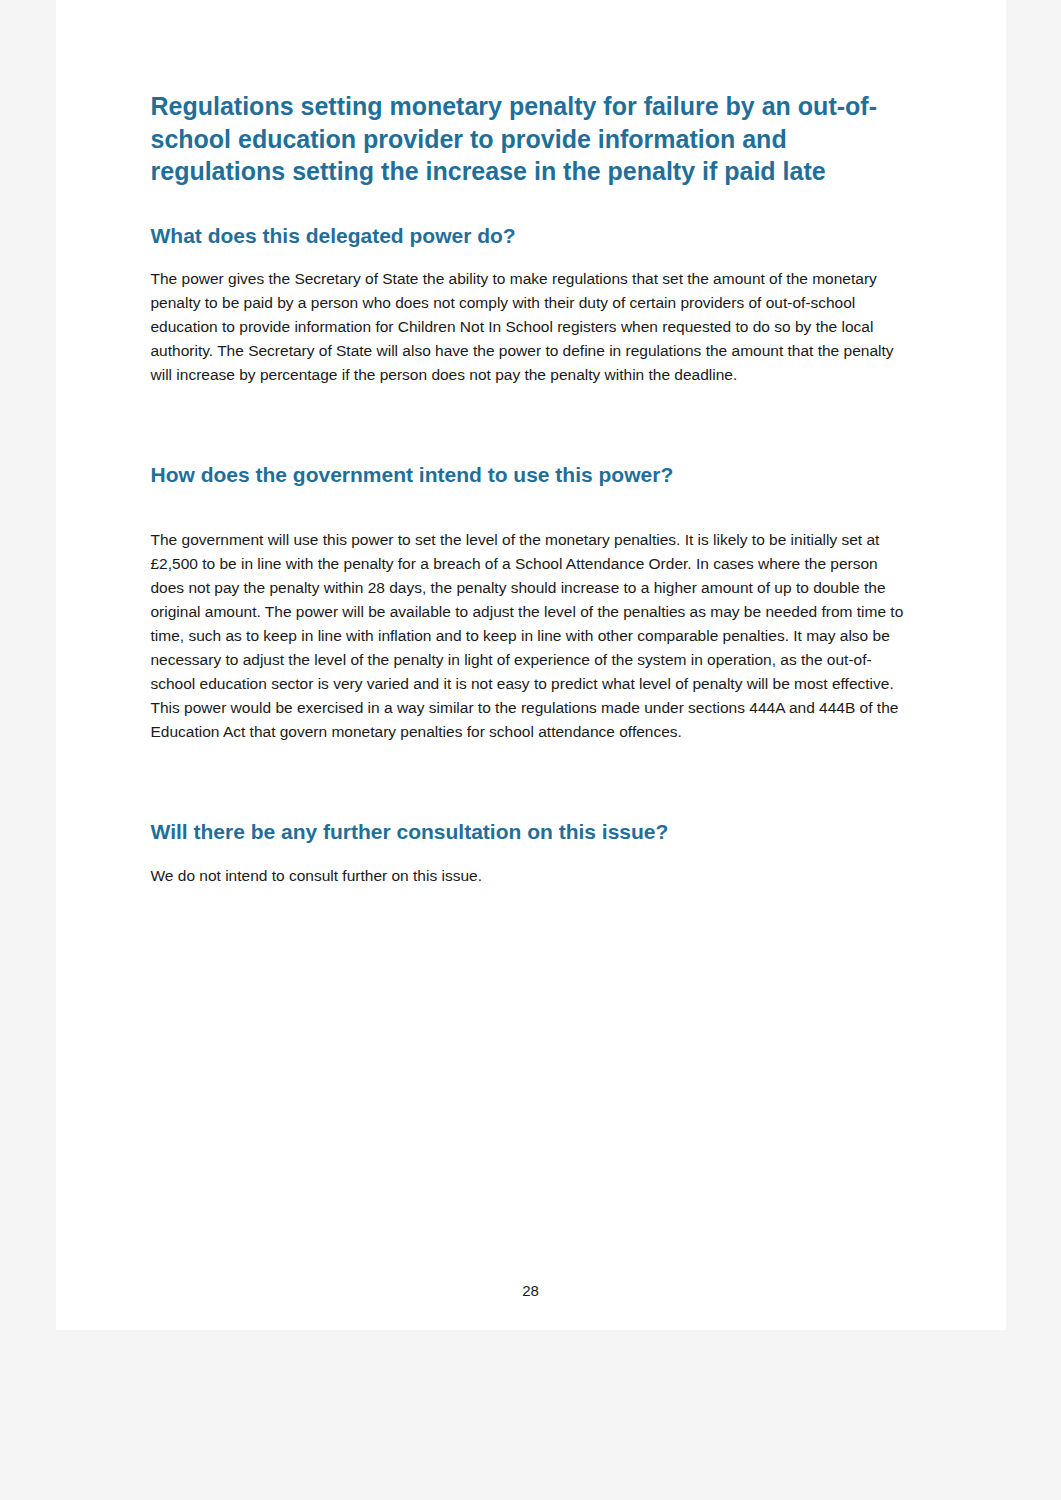Regulations setting monetary penalty for failure by an out-of-school education provider to provide information and regulations setting the increase in the penalty if paid late
What does this delegated power do?
The power gives the Secretary of State the ability to make regulations that set the amount of the monetary penalty to be paid by a person who does not comply with their duty of certain providers of out-of-school education to provide information for Children Not In School registers when requested to do so by the local authority. The Secretary of State will also have the power to define in regulations the amount that the penalty will increase by percentage if the person does not pay the penalty within the deadline.
How does the government intend to use this power?
The government will use this power to set the level of the monetary penalties. It is likely to be initially set at £2,500 to be in line with the penalty for a breach of a School Attendance Order. In cases where the person does not pay the penalty within 28 days, the penalty should increase to a higher amount of up to double the original amount. The power will be available to adjust the level of the penalties as may be needed from time to time, such as to keep in line with inflation and to keep in line with other comparable penalties. It may also be necessary to adjust the level of the penalty in light of experience of the system in operation, as the out-of-school education sector is very varied and it is not easy to predict what level of penalty will be most effective. This power would be exercised in a way similar to the regulations made under sections 444A and 444B of the Education Act that govern monetary penalties for school attendance offences.
Will there be any further consultation on this issue?
We do not intend to consult further on this issue.
28